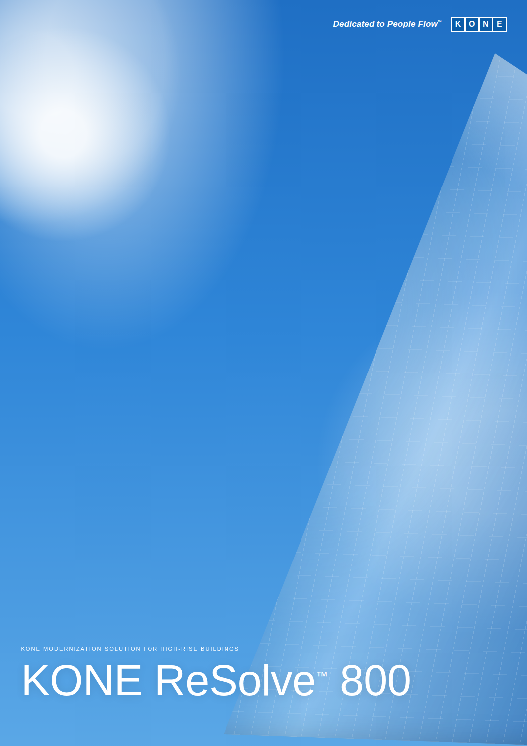Dedicated to People Flow™
KONE
KONE Modernization Solution for High-Rise Buildings
KONE ReSolve™ 800